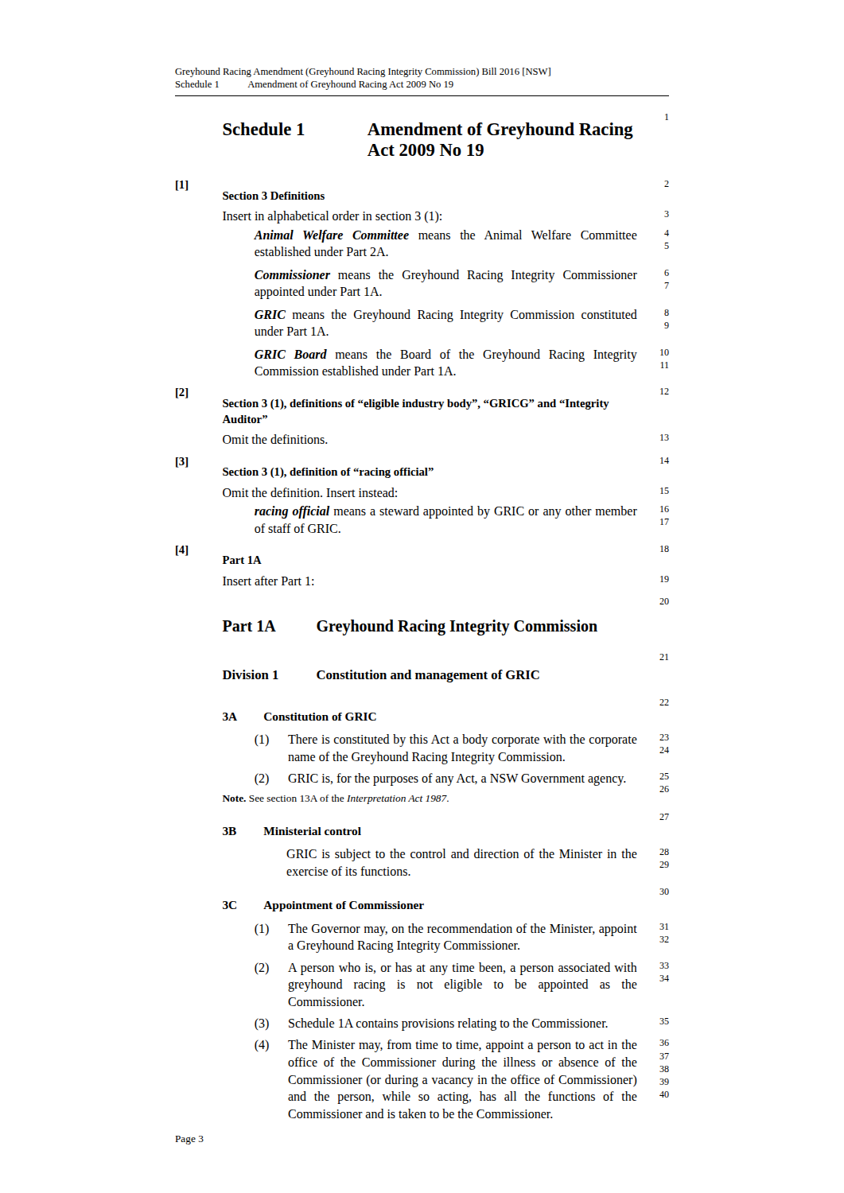Greyhound Racing Amendment (Greyhound Racing Integrity Commission) Bill 2016 [NSW] Schedule 1 Amendment of Greyhound Racing Act 2009 No 19
Schedule 1 Amendment of Greyhound Racing Act 2009 No 19
1
[1]
Section 3 Definitions
2
Insert in alphabetical order in section 3 (1):
3
Animal Welfare Committee means the Animal Welfare Committee established under Part 2A.
45
Commissioner means the Greyhound Racing Integrity Commissioner appointed under Part 1A.
67
GRIC means the Greyhound Racing Integrity Commission constituted under Part 1A.
89
GRIC Board means the Board of the Greyhound Racing Integrity Commission established under Part 1A.
1011
[2]
Section 3 (1), definitions of “eligible industry body”, “GRICG” and “Integrity Auditor”
12
Omit the definitions.
13
[3]
Section 3 (1), definition of “racing official”
14
Omit the definition. Insert instead:
15
racing official means a steward appointed by GRIC or any other member of staff of GRIC.
1617
[4]
Part 1A
18
Insert after Part 1:
19
Part 1A Greyhound Racing Integrity Commission
20
Division 1 Constitution and management of GRIC
21
3A Constitution of GRIC
22
(1) There is constituted by this Act a body corporate with the corporate name of the Greyhound Racing Integrity Commission.
2324
(2) GRIC is, for the purposes of any Act, a NSW Government agency.
Note. See section 13A of the Interpretation Act 1987.
2526
3B Ministerial control
27
GRIC is subject to the control and direction of the Minister in the exercise of its functions.
2829
3C Appointment of Commissioner
30
(1) The Governor may, on the recommendation of the Minister, appoint a Greyhound Racing Integrity Commissioner.
3132
(2) A person who is, or has at any time been, a person associated with greyhound racing is not eligible to be appointed as the Commissioner.
3334
(3) Schedule 1A contains provisions relating to the Commissioner.
35
(4) The Minister may, from time to time, appoint a person to act in the office of the Commissioner during the illness or absence of the Commissioner (or during a vacancy in the office of Commissioner) and the person, while so acting, has all the functions of the Commissioner and is taken to be the Commissioner.
3637383940
Page 3